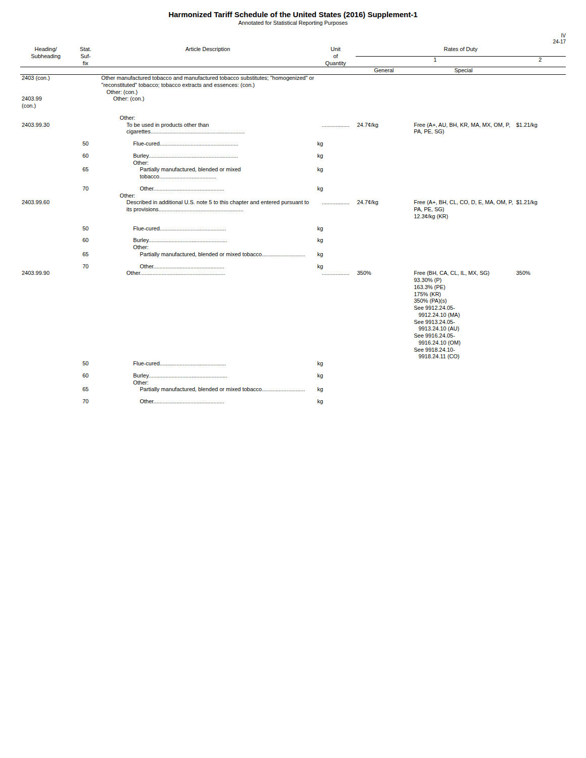Harmonized Tariff Schedule of the United States (2016) Supplement-1
Annotated for Statistical Reporting Purposes
IV
24-17
| Heading/ Subheading | Stat. Suf- fix | Article Description | Unit of Quantity | Rates of Duty |
| --- | --- | --- | --- | --- |
| 1 | 2 |
| | | | | General | Special | |
| 2403 (con.) | | Other manufactured tobacco and manufactured tobacco substitutes; "homogenized" or "reconstituted" tobacco; tobacco extracts and essences: (con.) | | | | |
| | | Other: (con.) | | | | |
| 2403.99 (con.) | | Other: (con.) | | | | |
| | | Other: | | | | |
| 2403.99.30 | | To be used in products other than cigarettes............................................................. | .................. | 24.7¢/kg | Free (A+, AU, BH, KR, MA, MX, OM, P, PA, PE, SG) | $1.21/kg |
| | 50 | Flue-cured................................................... | kg | | | |
| | 60 | Burley.......................................................... | kg | | | |
| | | Other: | | | | |
| | 65 | Partially manufactured, blended or mixed tobacco..................................... | kg | | | |
| | 70 | Other.............................................. | kg | | | |
| | | Other: | | | | |
| 2403.99.60 | | Described in additional U.S. note 5 to this chapter and entered pursuant to its provisions....................................................... | .................. | 24.7¢/kg | Free (A+, BH, CL, CO, D, E, MA, OM, P, PA, PE, SG) 12.3¢/kg (KR) | $1.21/kg |
| | 50 | Flue-cured........................................... | kg | | | |
| | 60 | Burley................................................... | kg | | | |
| | | Other: | | | | |
| | 65 | Partially manufactured, blended or mixed tobacco............................ | kg | | | |
| | 70 | Other.............................................. | kg | | | |
| 2403.99.90 | | Other....................................................... | .................. | 350% | Free (BH, CA, CL, IL, MX, SG) 93.30% (P) 163.3% (PE) 175% (KR) 350% (PA)(s) See 9912.24.05- 9912.24.10 (MA) See 9913.24.05- 9913.24.10 (AU) See 9916.24.05- 9916.24.10 (OM) See 9918.24.10- 9918.24.11 (CO) | 350% |
| | 50 | Flue-cured........................................... | kg | | | |
| | 60 | Burley................................................... | kg | | | |
| | | Other: | | | | |
| | 65 | Partially manufactured, blended or mixed tobacco............................ | kg | | | |
| | 70 | Other.............................................. | kg | | | |